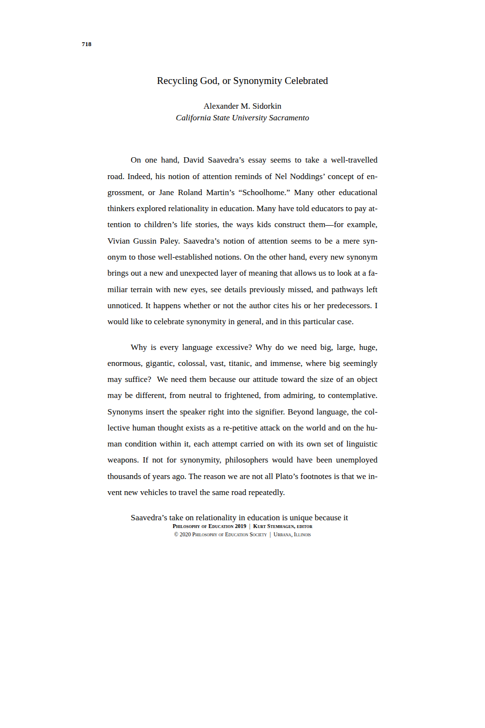718
Recycling God, or Synonymity Celebrated
Alexander M. Sidorkin
California State University Sacramento
On one hand, David Saavedra’s essay seems to take a well-travelled road. Indeed, his notion of attention reminds of Nel Noddings’ concept of engrossment, or Jane Roland Martin’s “Schoolhome.” Many other educational thinkers explored relationality in education. Many have told educators to pay attention to children’s life stories, the ways kids construct them—for example, Vivian Gussin Paley. Saavedra’s notion of attention seems to be a mere synonym to those well-established notions. On the other hand, every new synonym brings out a new and unexpected layer of meaning that allows us to look at a familiar terrain with new eyes, see details previously missed, and pathways left unnoticed. It happens whether or not the author cites his or her predecessors. I would like to celebrate synonymity in general, and in this particular case.
Why is every language excessive? Why do we need big, large, huge, enormous, gigantic, colossal, vast, titanic, and immense, where big seemingly may suffice? We need them because our attitude toward the size of an object may be different, from neutral to frightened, from admiring, to contemplative. Synonyms insert the speaker right into the signifier. Beyond language, the collective human thought exists as a re-petitive attack on the world and on the human condition within it, each attempt carried on with its own set of linguistic weapons. If not for synonymity, philosophers would have been unemployed thousands of years ago. The reason we are not all Plato’s footnotes is that we invent new vehicles to travel the same road repeatedly.
Saavedra’s take on relationality in education is unique because it
Philosophy of Education 2019 | Kurt Stemhagen, editor
© 2020 Philosophy of Education Society | Urbana, Illinois